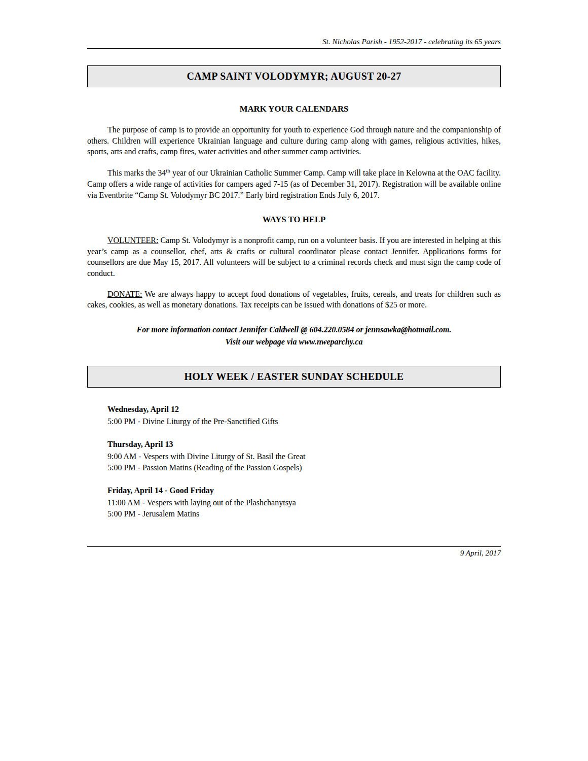St. Nicholas Parish - 1952-2017 - celebrating its 65 years
CAMP SAINT VOLODYMYR; AUGUST 20-27
MARK YOUR CALENDARS
The purpose of camp is to provide an opportunity for youth to experience God through nature and the companionship of others. Children will experience Ukrainian language and culture during camp along with games, religious activities, hikes, sports, arts and crafts, camp fires, water activities and other summer camp activities.
This marks the 34th year of our Ukrainian Catholic Summer Camp. Camp will take place in Kelowna at the OAC facility. Camp offers a wide range of activities for campers aged 7-15 (as of December 31, 2017). Registration will be available online via Eventbrite “Camp St. Volodymyr BC 2017.” Early bird registration Ends July 6, 2017.
WAYS TO HELP
VOLUNTEER: Camp St. Volodymyr is a nonprofit camp, run on a volunteer basis. If you are interested in helping at this year’s camp as a counsellor, chef, arts & crafts or cultural coordinator please contact Jennifer. Applications forms for counsellors are due May 15, 2017. All volunteers will be subject to a criminal records check and must sign the camp code of conduct.
DONATE: We are always happy to accept food donations of vegetables, fruits, cereals, and treats for children such as cakes, cookies, as well as monetary donations. Tax receipts can be issued with donations of $25 or more.
For more information contact Jennifer Caldwell @ 604.220.0584 or jennsawka@hotmail.com.
Visit our webpage via www.nweparchy.ca
HOLY WEEK / EASTER SUNDAY SCHEDULE
Wednesday, April 12
5:00 PM - Divine Liturgy of the Pre-Sanctified Gifts
Thursday, April 13
9:00 AM - Vespers with Divine Liturgy of St. Basil the Great
5:00 PM - Passion Matins (Reading of the Passion Gospels)
Friday, April 14 - Good Friday
11:00 AM - Vespers with laying out of the Plashchanytsya
5:00 PM - Jerusalem Matins
9 April, 2017